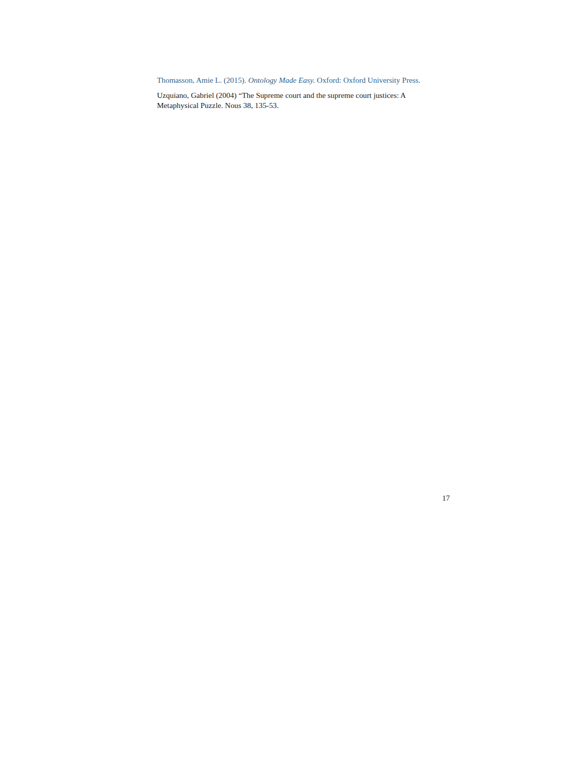Thomasson, Amie L. (2015). Ontology Made Easy. Oxford: Oxford University Press.
Uzquiano, Gabriel (2004) “The Supreme court and the supreme court justices: A Metaphysical Puzzle. Nous 38, 135-53.
17